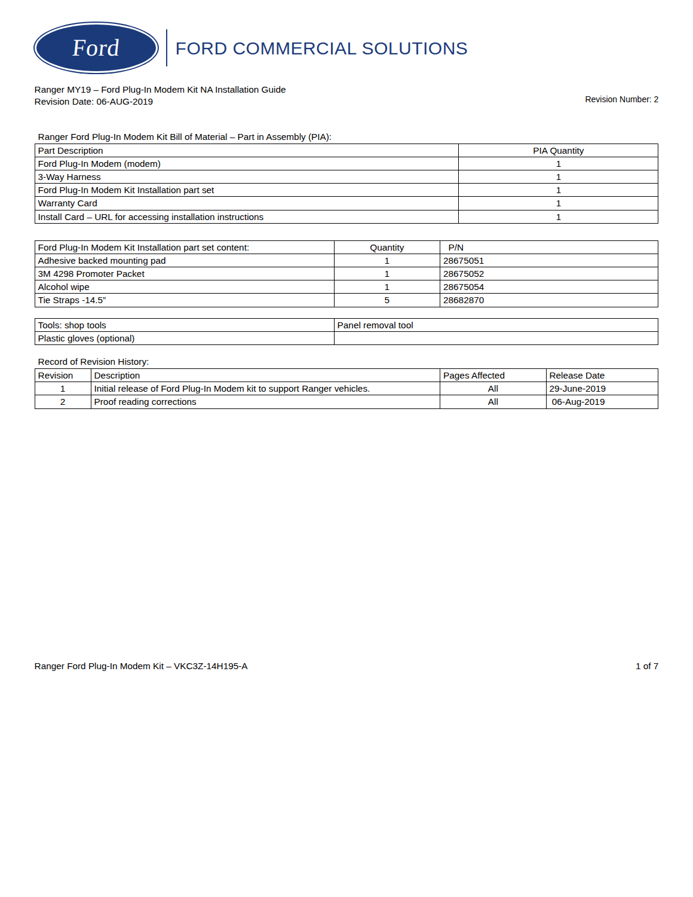Ford
FORD COMMERCIAL SOLUTIONS
Ranger MY19 – Ford Plug-In Modem Kit NA Installation Guide
Revision Date: 06-AUG-2019
Revision Number: 2
Ranger Ford Plug-In Modem Kit Bill of Material – Part in Assembly (PIA):
| Part Description | PIA Quantity |
| Ford Plug-In Modem (modem) | 1 |
| 3-Way Harness | 1 |
| Ford Plug-In Modem Kit Installation part set | 1 |
| Warranty Card | 1 |
| Install Card – URL for accessing installation instructions | 1 |
| Ford Plug-In Modem Kit Installation part set content: | Quantity | P/N |
| Adhesive backed mounting pad | 1 | 28675051 |
| 3M 4298 Promoter Packet | 1 | 28675052 |
| Alcohol wipe | 1 | 28675054 |
| Tie Straps -14.5” | 5 | 28682870 |
| Tools: shop tools | Panel removal tool |
| Plastic gloves (optional) | |
Record of Revision History:
| Revision | Description | Pages Affected | Release Date |
| 1 | Initial release of Ford Plug-In Modem kit to support Ranger vehicles. | All | 29-June-2019 |
| 2 | Proof reading corrections | All | 06-Aug-2019 |
Ranger Ford Plug-In Modem Kit – VKC3Z-14H195-A
1 of 7